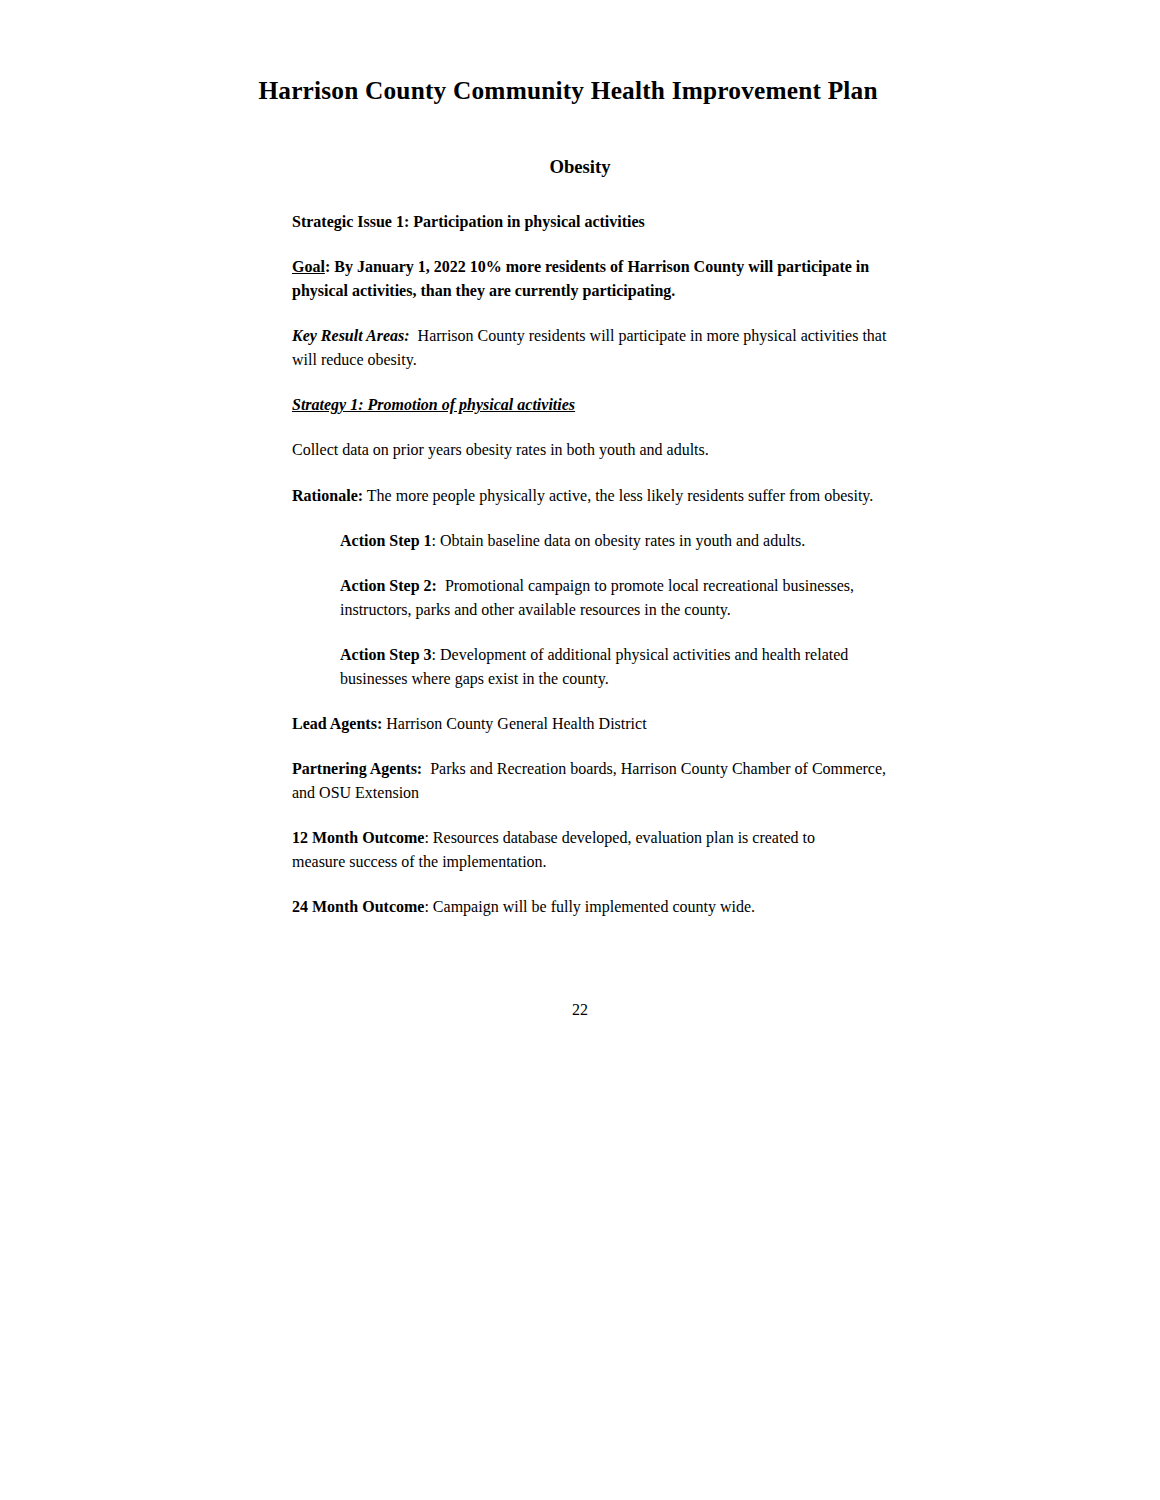Harrison County Community Health Improvement Plan
Obesity
Strategic Issue 1: Participation in physical activities
Goal: By January 1, 2022 10% more residents of Harrison County will participate in physical activities, than they are currently participating.
Key Result Areas: Harrison County residents will participate in more physical activities that will reduce obesity.
Strategy 1: Promotion of physical activities
Collect data on prior years obesity rates in both youth and adults.
Rationale: The more people physically active, the less likely residents suffer from obesity.
Action Step 1: Obtain baseline data on obesity rates in youth and adults.
Action Step 2: Promotional campaign to promote local recreational businesses, instructors, parks and other available resources in the county.
Action Step 3: Development of additional physical activities and health related businesses where gaps exist in the county.
Lead Agents: Harrison County General Health District
Partnering Agents: Parks and Recreation boards, Harrison County Chamber of Commerce,
and OSU Extension
12 Month Outcome: Resources database developed, evaluation plan is created to
measure success of the implementation.
24 Month Outcome: Campaign will be fully implemented county wide.
22